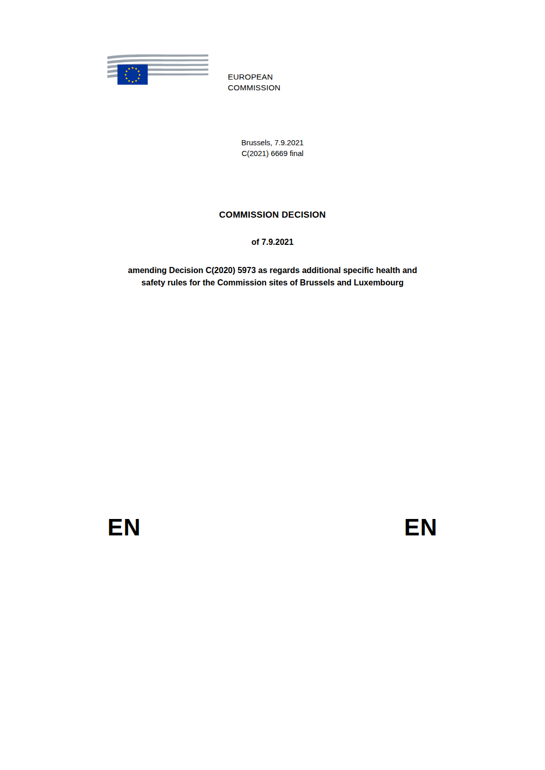EUROPEAN
COMMISSION
Brussels, 7.9.2021
C(2021) 6669 final
COMMISSION DECISION
of 7.9.2021
amending Decision C(2020) 5973 as regards additional specific health and safety rules for the Commission sites of Brussels and Luxembourg
EN EN